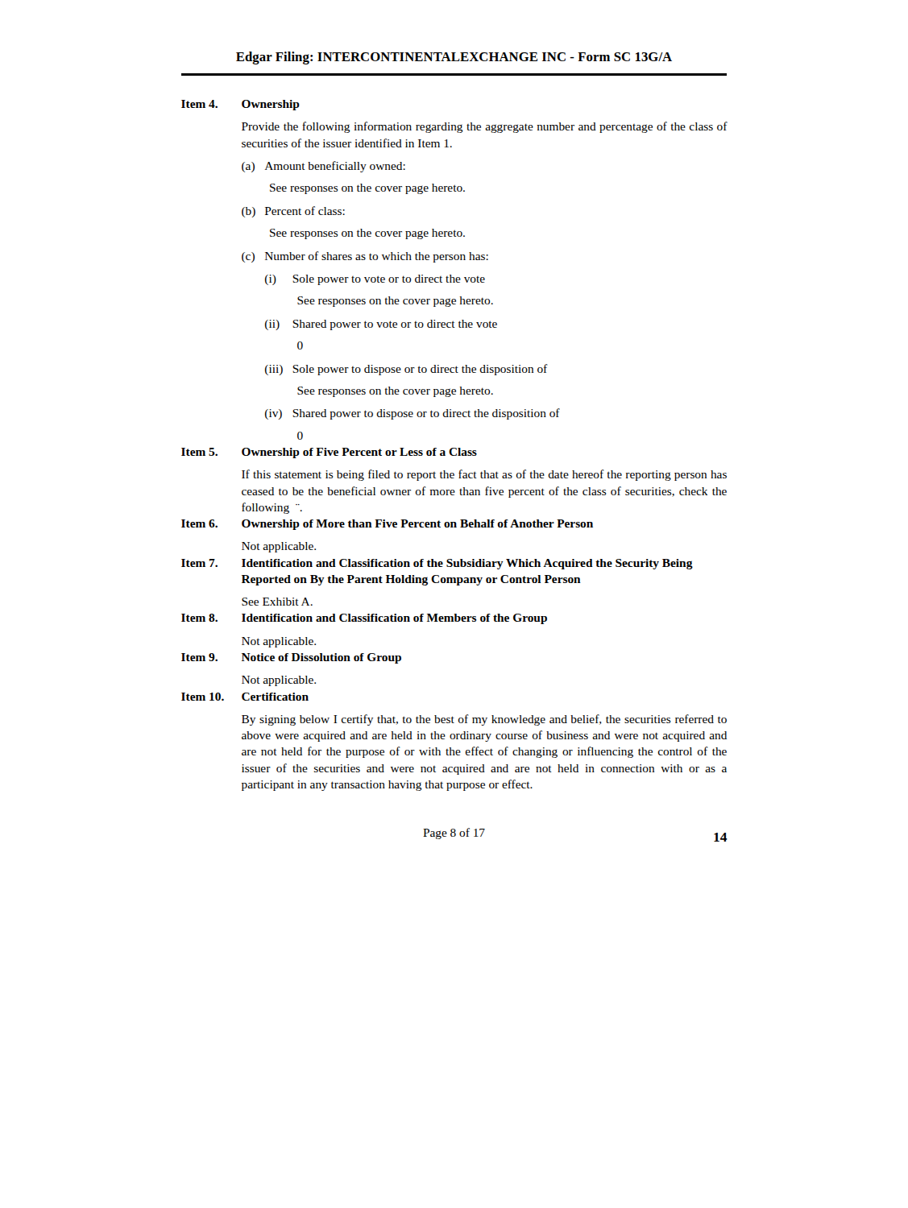Edgar Filing: INTERCONTINENTALEXCHANGE INC - Form SC 13G/A
| Item 4. | Ownership Provide the following information regarding the aggregate number and percentage of the class of securities of the issuer identified in Item 1. (a) Amount beneficially owned: See responses on the cover page hereto. (b) Percent of class: See responses on the cover page hereto. (c) Number of shares as to which the person has: (i) Sole power to vote or to direct the vote See responses on the cover page hereto. (ii) Shared power to vote or to direct the vote 0 (iii) Sole power to dispose or to direct the disposition of See responses on the cover page hereto. (iv) Shared power to dispose or to direct the disposition of 0 |
| Item 5. | Ownership of Five Percent or Less of a Class If this statement is being filed to report the fact that as of the date hereof the reporting person has ceased to be the beneficial owner of more than five percent of the class of securities, check the following ¨. |
| Item 6. | Ownership of More than Five Percent on Behalf of Another Person Not applicable. |
| Item 7. | Identification and Classification of the Subsidiary Which Acquired the Security Being Reported on By the Parent Holding Company or Control Person See Exhibit A. |
| Item 8. | Identification and Classification of Members of the Group Not applicable. |
| Item 9. | Notice of Dissolution of Group Not applicable. |
| Item 10. | Certification By signing below I certify that, to the best of my knowledge and belief, the securities referred to above were acquired and are held in the ordinary course of business and were not acquired and are not held for the purpose of or with the effect of changing or influencing the control of the issuer of the securities and were not acquired and are not held in connection with or as a participant in any transaction having that purpose or effect. |
Page 8 of 17
14